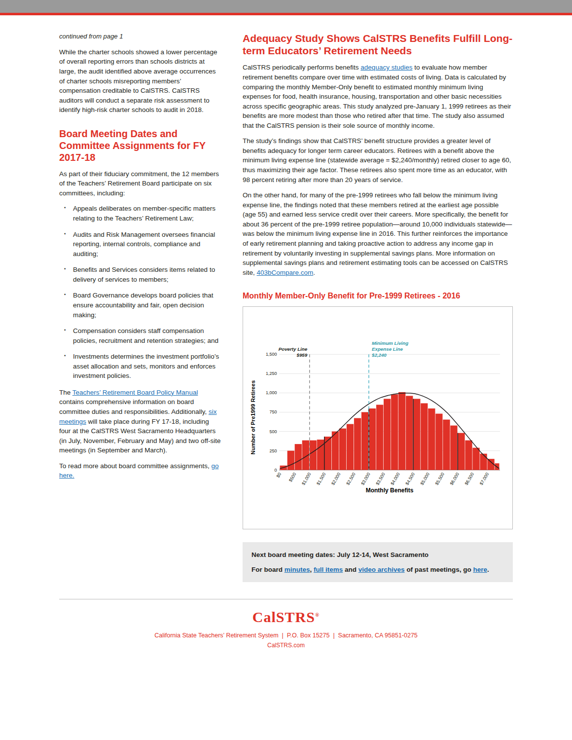continued from page 1
While the charter schools showed a lower percentage of overall reporting errors than schools districts at large, the audit identified above average occurrences of charter schools misreporting members’ compensation creditable to CalSTRS. CalSTRS auditors will conduct a separate risk assessment to identify high-risk charter schools to audit in 2018.
Board Meeting Dates and Committee Assignments for FY 2017-18
As part of their fiduciary commitment, the 12 members of the Teachers’ Retirement Board participate on six committees, including:
Appeals deliberates on member-specific matters relating to the Teachers’ Retirement Law;
Audits and Risk Management oversees financial reporting, internal controls, compliance and auditing;
Benefits and Services considers items related to delivery of services to members;
Board Governance develops board policies that ensure accountability and fair, open decision making;
Compensation considers staff compensation policies, recruitment and retention strategies; and
Investments determines the investment portfolio’s asset allocation and sets, monitors and enforces investment policies.
The Teachers’ Retirement Board Policy Manual contains comprehensive information on board committee duties and responsibilities. Additionally, six meetings will take place during FY 17-18, including four at the CalSTRS West Sacramento Headquarters (in July, November, February and May) and two off-site meetings (in September and March).
To read more about board committee assignments, go here.
Adequacy Study Shows CalSTRS Benefits Fulfill Long-term Educators’ Retirement Needs
CalSTRS periodically performs benefits adequacy studies to evaluate how member retirement benefits compare over time with estimated costs of living. Data is calculated by comparing the monthly Member-Only benefit to estimated monthly minimum living expenses for food, health insurance, housing, transportation and other basic necessities across specific geographic areas. This study analyzed pre-January 1, 1999 retirees as their benefits are more modest than those who retired after that time. The study also assumed that the CalSTRS pension is their sole source of monthly income.
The study’s findings show that CalSTRS’ benefit structure provides a greater level of benefits adequacy for longer term career educators. Retirees with a benefit above the minimum living expense line (statewide average = $2,240/monthly) retired closer to age 60, thus maximizing their age factor. These retirees also spent more time as an educator, with 98 percent retiring after more than 20 years of service.
On the other hand, for many of the pre-1999 retirees who fall below the minimum living expense line, the findings noted that these members retired at the earliest age possible (age 55) and earned less service credit over their careers. More specifically, the benefit for about 36 percent of the pre-1999 retiree population—around 10,000 individuals statewide—was below the minimum living expense line in 2016. This further reinforces the importance of early retirement planning and taking proactive action to address any income gap in retirement by voluntarily investing in supplemental savings plans. More information on supplemental savings plans and retirement estimating tools can be accessed on CalSTRS site, 403bCompare.com.
Monthly Member-Only Benefit for Pre-1999 Retirees - 2016
Number of Pre1999 Retirees 1,500 1,250 1,000 750 500 250 0 Poverty Line $959 Minimum Living Expense Line $2,240 $0 $500 $1,000 $1,500 $2,000 $2,500 $3,000 $3,500 $4,000 $4,500 $5,000 $5,500 $6,000 $6,500 $7,000 Monthly Benefits
Next board meeting dates: July 12-14, West Sacramento
For board minutes, full items and video archives of past meetings, go here.
CalSTRS®
California State Teachers’ Retirement System | P.O. Box 15275 | Sacramento, CA 95851-0275
CalSTRS.com